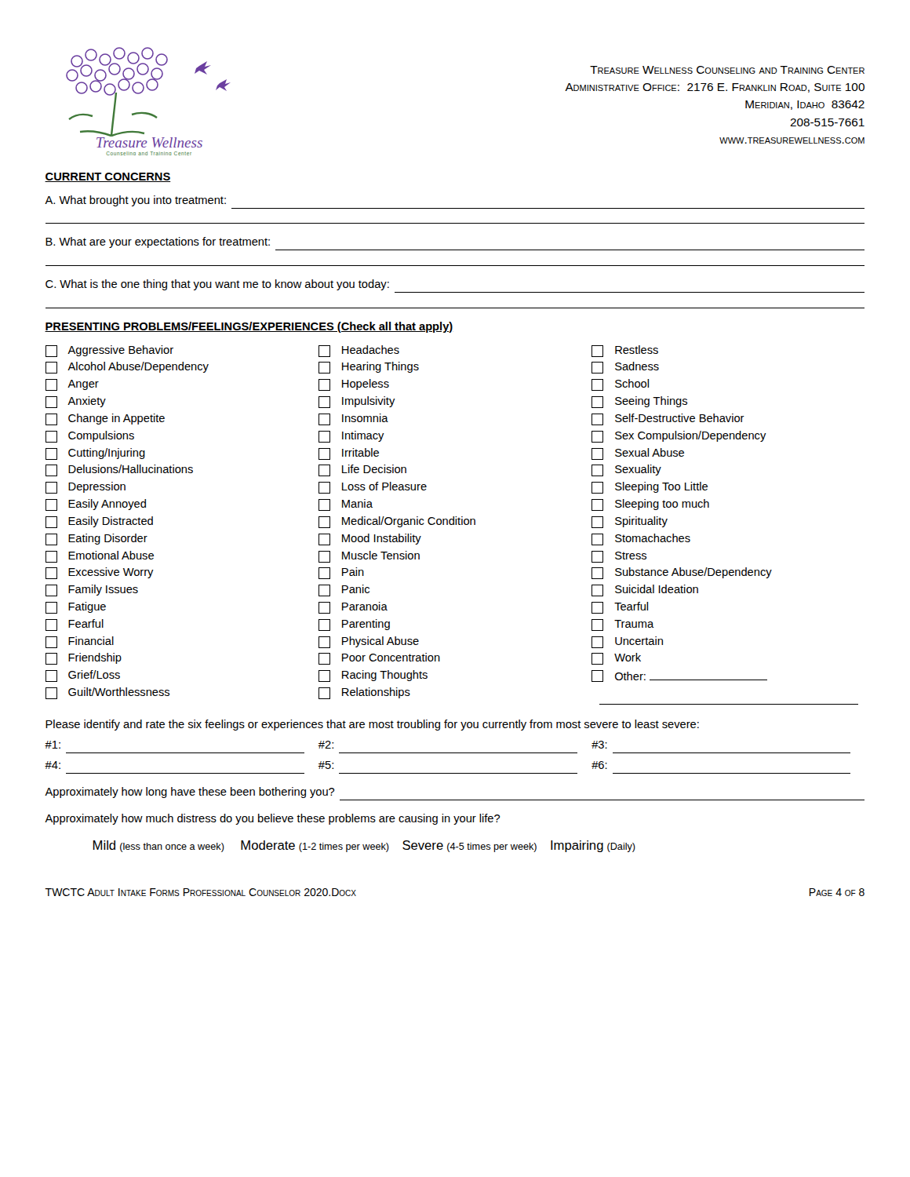Treasure Wellness Counseling and Training Center
Administrative Office: 2176 E. Franklin Road, Suite 100
Meridian, Idaho 83642
208-515-7661
www.treasurewellness.com
CURRENT CONCERNS
A. What brought you into treatment:
B. What are your expectations for treatment:
C. What is the one thing that you want me to know about you today:
PRESENTING PROBLEMS/FEELINGS/EXPERIENCES (Check all that apply)
Aggressive Behavior
Alcohol Abuse/Dependency
Anger
Anxiety
Change in Appetite
Compulsions
Cutting/Injuring
Delusions/Hallucinations
Depression
Easily Annoyed
Easily Distracted
Eating Disorder
Emotional Abuse
Excessive Worry
Family Issues
Fatigue
Fearful
Financial
Friendship
Grief/Loss
Guilt/Worthlessness
Headaches
Hearing Things
Hopeless
Impulsivity
Insomnia
Intimacy
Irritable
Life Decision
Loss of Pleasure
Mania
Medical/Organic Condition
Mood Instability
Muscle Tension
Pain
Panic
Paranoia
Parenting
Physical Abuse
Poor Concentration
Racing Thoughts
Relationships
Restless
Sadness
School
Seeing Things
Self-Destructive Behavior
Sex Compulsion/Dependency
Sexual Abuse
Sexuality
Sleeping Too Little
Sleeping too much
Spirituality
Stomachaches
Stress
Substance Abuse/Dependency
Suicidal Ideation
Tearful
Trauma
Uncertain
Work
Other:
Please identify and rate the six feelings or experiences that are most troubling for you currently from most severe to least severe:
#1:
#2:
#3:
#4:
#5:
#6:
Approximately how long have these been bothering you?
Approximately how much distress do you believe these problems are causing in your life?
Mild (less than once a week) Moderate (1-2 times per week) Severe (4-5 times per week) Impairing (Daily)
TWCTC Adult Intake Forms Professional Counselor 2020.Docx
Page 4 of 8